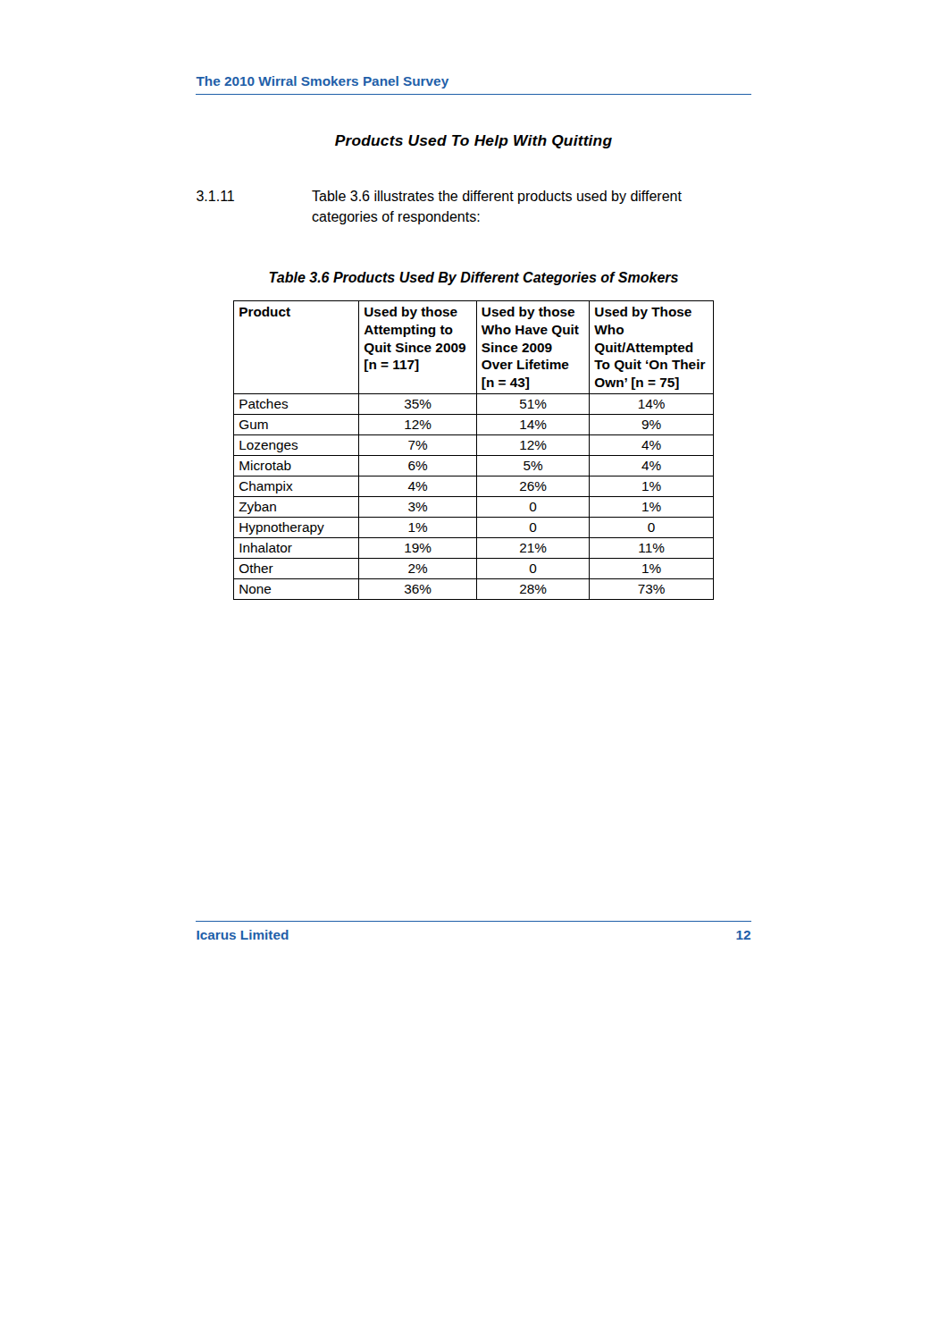The 2010 Wirral Smokers Panel Survey
Products Used To Help With Quitting
3.1.11
Table 3.6 illustrates the different products used by different categories of respondents:
Table 3.6 Products Used By Different Categories of Smokers
| Product | Used by those Attempting to Quit Since 2009 [n = 117] | Used by those Who Have Quit Since 2009 Over Lifetime [n = 43] | Used by Those Who Quit/Attempted To Quit ‘On Their Own’ [n = 75] |
| --- | --- | --- | --- |
| Patches | 35% | 51% | 14% |
| Gum | 12% | 14% | 9% |
| Lozenges | 7% | 12% | 4% |
| Microtab | 6% | 5% | 4% |
| Champix | 4% | 26% | 1% |
| Zyban | 3% | 0 | 1% |
| Hypnotherapy | 1% | 0 | 0 |
| Inhalator | 19% | 21% | 11% |
| Other | 2% | 0 | 1% |
| None | 36% | 28% | 73% |
Icarus Limited 12